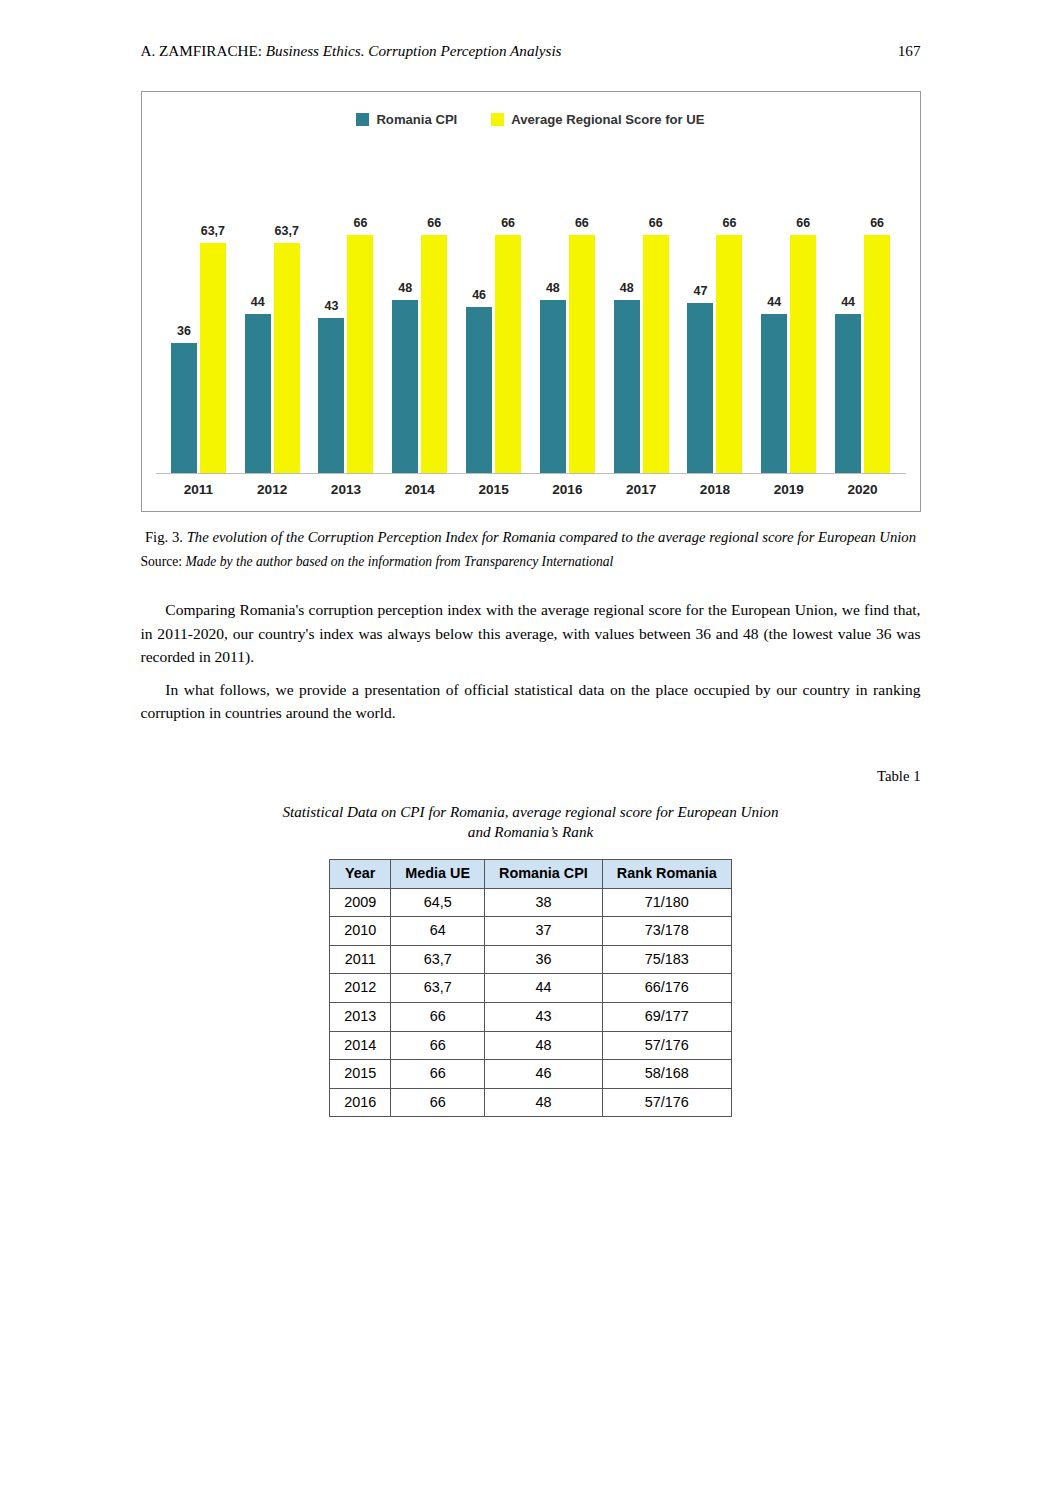A. ZAMFIRACHE: Business Ethics. Corruption Perception Analysis
167
Romania CPI
Average Regional Score for UE
36
63,7
44
63,7
43
66
48
66
46
66
48
66
48
66
47
66
44
66
44
66
2011 2012 2013 2014 2015 2016 2017 2018 2019 2020
Fig. 3. The evolution of the Corruption Perception Index for Romania compared to the average regional score for European Union
Source: Made by the author based on the information from Transparency International
Comparing Romania's corruption perception index with the average regional score for the European Union, we find that, in 2011-2020, our country's index was always below this average, with values between 36 and 48 (the lowest value 36 was recorded in 2011).
In what follows, we provide a presentation of official statistical data on the place occupied by our country in ranking corruption in countries around the world.
Table 1
Statistical Data on CPI for Romania, average regional score for European Union
and Romania’s Rank
| Year | Media UE | Romania CPI | Rank Romania |
| --- | --- | --- | --- |
| 2009 | 64,5 | 38 | 71/180 |
| 2010 | 64 | 37 | 73/178 |
| 2011 | 63,7 | 36 | 75/183 |
| 2012 | 63,7 | 44 | 66/176 |
| 2013 | 66 | 43 | 69/177 |
| 2014 | 66 | 48 | 57/176 |
| 2015 | 66 | 46 | 58/168 |
| 2016 | 66 | 48 | 57/176 |